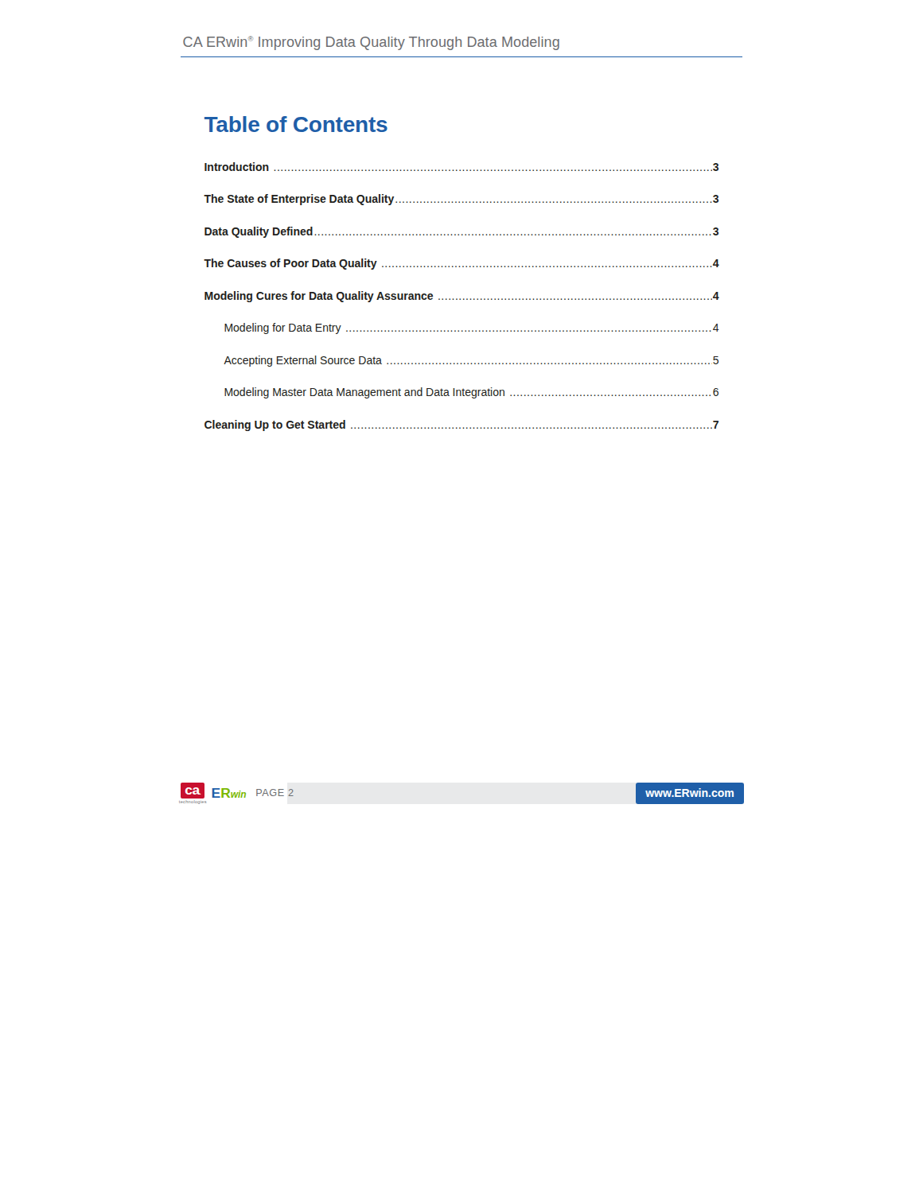CA ERwin® Improving Data Quality Through Data Modeling
Table of Contents
Introduction ................................................................................................................................................................. 3
The State of Enterprise Data Quality ......................................................................................................................... 3
Data Quality Defined ....................................................................................................................................... 3
The Causes of Poor Data Quality .............................................................................................................................. 4
Modeling Cures for Data Quality Assurance ............................................................................................................. 4
Modeling for Data Entry ......................................................................................................................................... 4
Accepting External Source Data .............................................................................................................................. 5
Modeling Master Data Management and Data Integration .............................................................................. 6
Cleaning Up to Get Started ....................................................................................................................................... 7
ca.
technologies
ERwin
PAGE 2
www.ERwin.com